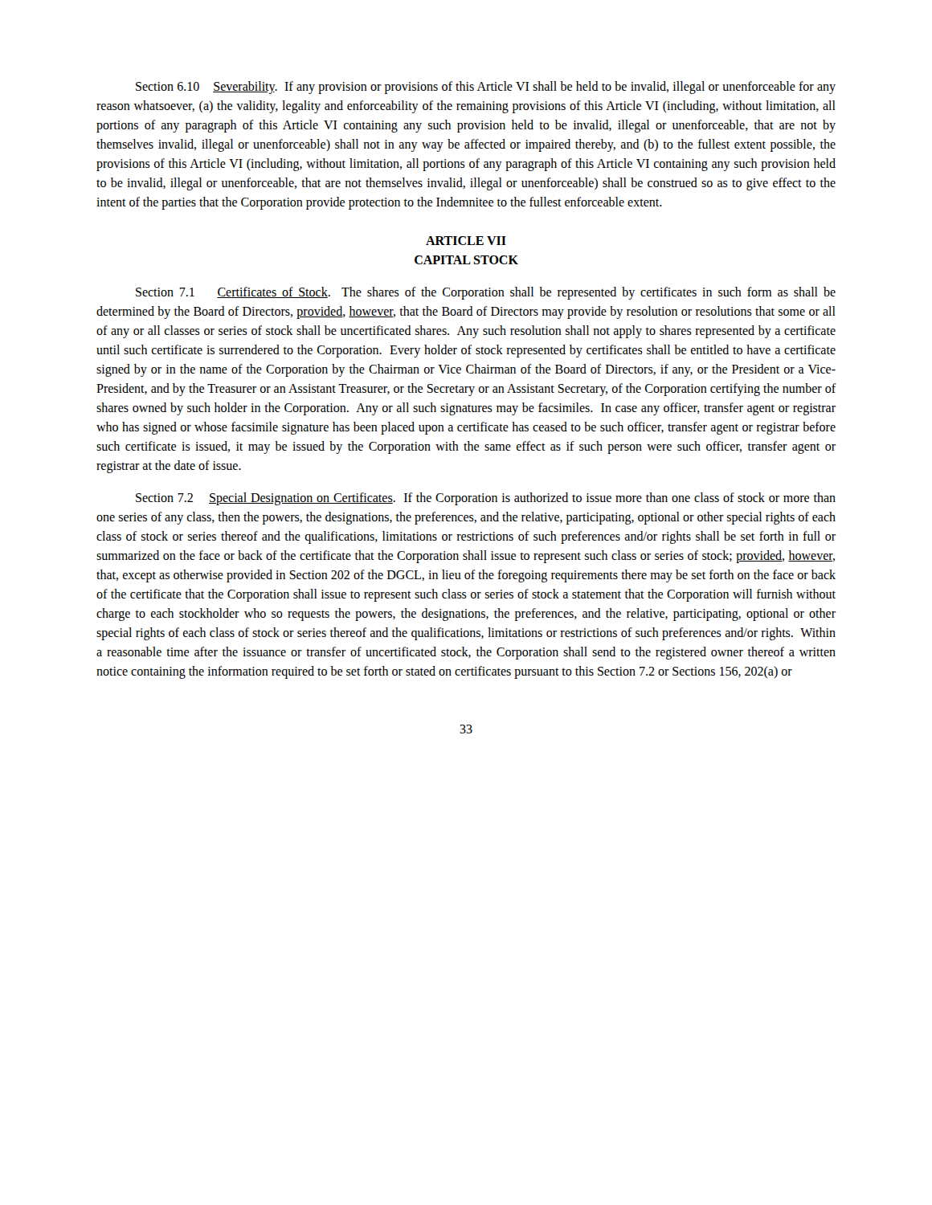Section 6.10 Severability. If any provision or provisions of this Article VI shall be held to be invalid, illegal or unenforceable for any reason whatsoever, (a) the validity, legality and enforceability of the remaining provisions of this Article VI (including, without limitation, all portions of any paragraph of this Article VI containing any such provision held to be invalid, illegal or unenforceable, that are not by themselves invalid, illegal or unenforceable) shall not in any way be affected or impaired thereby, and (b) to the fullest extent possible, the provisions of this Article VI (including, without limitation, all portions of any paragraph of this Article VI containing any such provision held to be invalid, illegal or unenforceable, that are not themselves invalid, illegal or unenforceable) shall be construed so as to give effect to the intent of the parties that the Corporation provide protection to the Indemnitee to the fullest enforceable extent.
ARTICLE VII CAPITAL STOCK
Section 7.1 Certificates of Stock. The shares of the Corporation shall be represented by certificates in such form as shall be determined by the Board of Directors, provided, however, that the Board of Directors may provide by resolution or resolutions that some or all of any or all classes or series of stock shall be uncertificated shares. Any such resolution shall not apply to shares represented by a certificate until such certificate is surrendered to the Corporation. Every holder of stock represented by certificates shall be entitled to have a certificate signed by or in the name of the Corporation by the Chairman or Vice Chairman of the Board of Directors, if any, or the President or a Vice-President, and by the Treasurer or an Assistant Treasurer, or the Secretary or an Assistant Secretary, of the Corporation certifying the number of shares owned by such holder in the Corporation. Any or all such signatures may be facsimiles. In case any officer, transfer agent or registrar who has signed or whose facsimile signature has been placed upon a certificate has ceased to be such officer, transfer agent or registrar before such certificate is issued, it may be issued by the Corporation with the same effect as if such person were such officer, transfer agent or registrar at the date of issue.
Section 7.2 Special Designation on Certificates. If the Corporation is authorized to issue more than one class of stock or more than one series of any class, then the powers, the designations, the preferences, and the relative, participating, optional or other special rights of each class of stock or series thereof and the qualifications, limitations or restrictions of such preferences and/or rights shall be set forth in full or summarized on the face or back of the certificate that the Corporation shall issue to represent such class or series of stock; provided, however, that, except as otherwise provided in Section 202 of the DGCL, in lieu of the foregoing requirements there may be set forth on the face or back of the certificate that the Corporation shall issue to represent such class or series of stock a statement that the Corporation will furnish without charge to each stockholder who so requests the powers, the designations, the preferences, and the relative, participating, optional or other special rights of each class of stock or series thereof and the qualifications, limitations or restrictions of such preferences and/or rights. Within a reasonable time after the issuance or transfer of uncertificated stock, the Corporation shall send to the registered owner thereof a written notice containing the information required to be set forth or stated on certificates pursuant to this Section 7.2 or Sections 156, 202(a) or
33